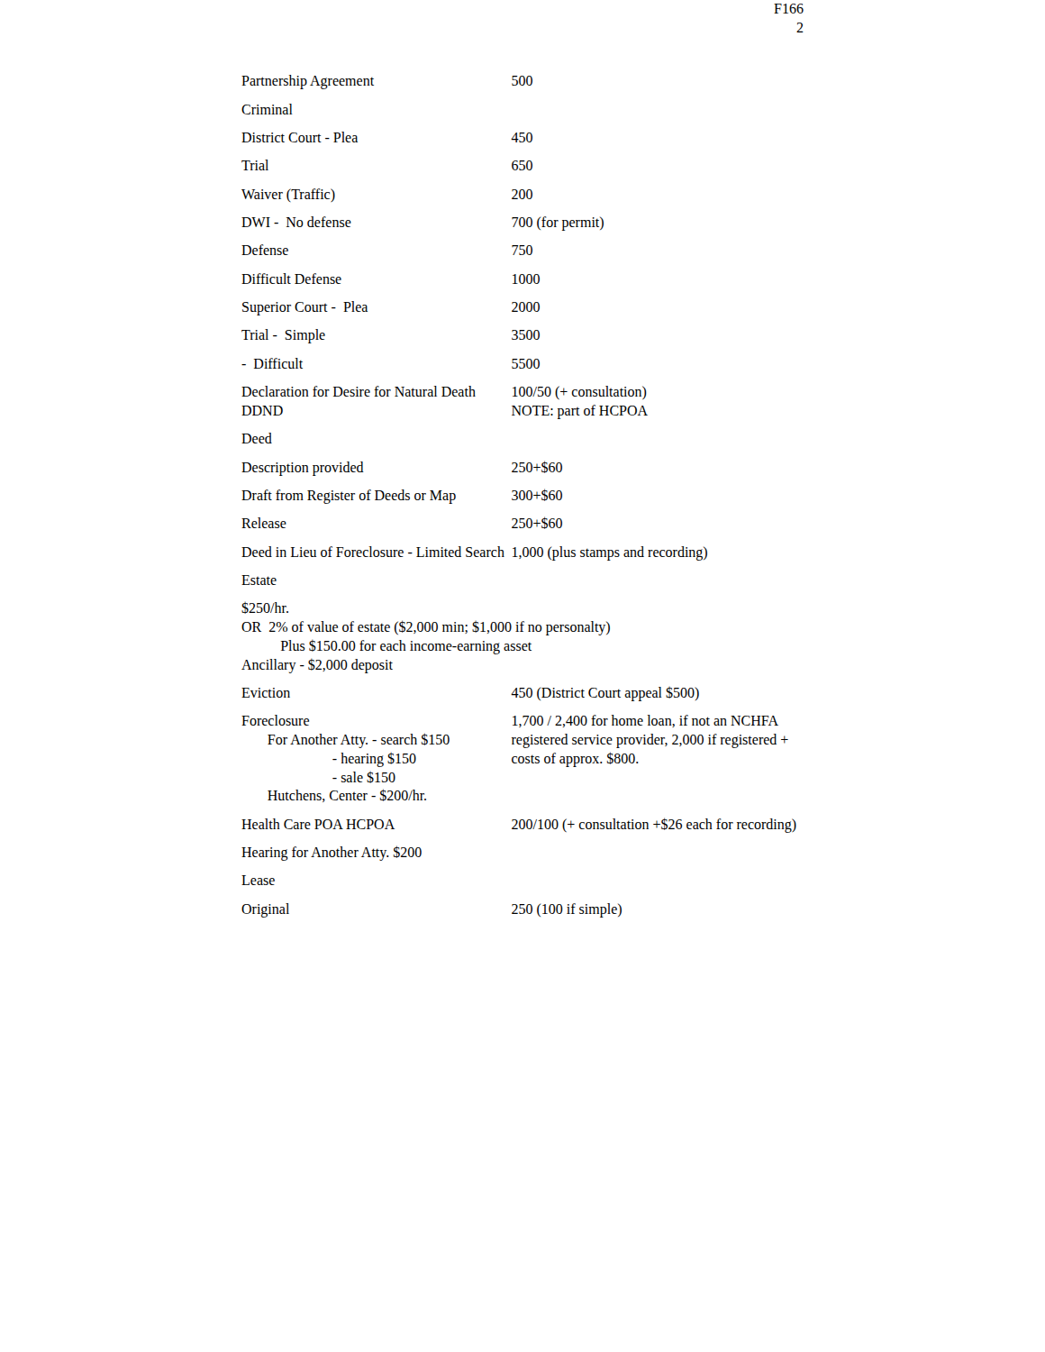F166 2
| Partnership Agreement | 500 |
| Criminal | |
| District Court - Plea | 450 |
| Trial | 650 |
| Waiver (Traffic) | 200 |
| DWI - No defense | 700 (for permit) |
| Defense | 750 |
| Difficult Defense | 1000 |
| Superior Court - Plea | 2000 |
| Trial - Simple | 3500 |
| - Difficult | 5500 |
| Declaration for Desire for Natural Death DDND | 100/50 (+ consultation) NOTE: part of HCPOA |
| Deed | |
| Description provided | 250+$60 |
| Draft from Register of Deeds or Map | 300+$60 |
| Release | 250+$60 |
| Deed in Lieu of Foreclosure - Limited Search | 1,000 (plus stamps and recording) |
| Estate | |
$250/hr.
OR 2% of value of estate ($2,000 min; $1,000 if no personalty)
Plus $150.00 for each income-earning asset
Ancillary - $2,000 deposit
| Eviction | 450 (District Court appeal $500) |
| Foreclosure For Another Atty. - search $150 - hearing $150 - sale $150 Hutchens, Center - $200/hr. | 1,700 / 2,400 for home loan, if not an NCHFA registered service provider, 2,000 if registered + costs of approx. $800. |
| Health Care POA HCPOA | 200/100 (+ consultation +$26 each for recording) |
| Hearing for Another Atty. $200 | |
| Lease | |
| Original | 250 (100 if simple) |